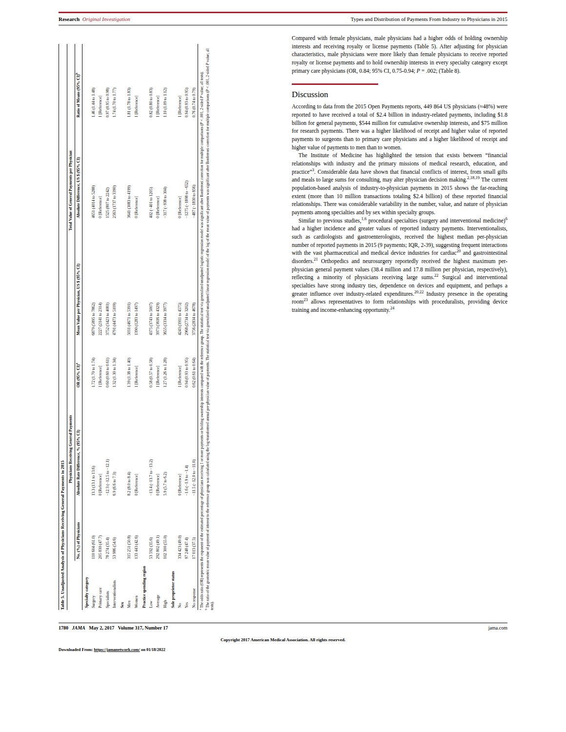Research Original Investigation
Types and Distribution of Payments From Industry to Physicians in 2015
Table 5. Unadjusted Analysis of Physicians Receiving General Payments in 2015
| | Physicians Receiving General Payments | Total Value of General Payments per Physician |
| --- | --- | --- |
| | No. (%) of Physicians | Absolute Rate Difference, % (95% CI) | OR (95% CI) a | Mean Value per Physician, US $ (95% CI) | Absolute Difference, US $ (95% CI) | Ratio of Means (95% CI) b |
| Specialty category |
| Surgery | 110 604 (61.0) | 13.3 (13.1 to 13.6) | 1.72 (1.70 to 1.74) | 6879 (5895 to 7862) | 4651 (4014 to 5288) | 1.46 (1.44 to 1.48) |
| Primary care | 205 830 (47.7) | 0 [Reference] | 1 [Reference] | 2227 (2141 to 2314) | 0 [Reference] | 1 [Reference] |
| Specialists | 78 274 (35.4) | −12.3 (−12.5 to −12.1) | 0.60 (0.60 to 0.61) | 3752 (3423 to 4081) | 1525 (807 to 2242) | 0.97 (0.95 to 0.98) |
| Interventionalists | 53 986 (54.6) | 6.9 (6.6 to 7.3) | 1.32 (1.30 to 1.34) | 4791 (4473 to 5109) | 2563 (1737 to 3390) | 1.74 (1.70 to 1.77) |
| Sex |
| Men | 315 251 (50.8) | 8.2 (8.0 to 8.4) | 1.39 (1.38 to 1.40) | 5031 (4671 to 5391) | 3641 (3083 to 4199) | 1.81 (1.78 to 1.83) |
| Women | 133 443 (42.6) | 0 [Reference] | 1 [Reference] | 1390 (1283 to 1497) | 0 [Reference] | 1 [Reference] |
| Practice spending region |
| Low | 53 592 (35.6) | −13.4 (−13.7 to −13.2) | 0.58 (0.57 to 0.58) | 4375 (3743 to 5007) | 402 (−401 to 1205) | 0.82 (0.80 to 0.83) |
| Average | 292 802 (49.1) | 0 [Reference] | 1 [Reference] | 3973 (3616 to 4329) | 0 [Reference] | 1 [Reference] |
| High | 102 300 (55.0) | 5.9 (5.7 to 6.2) | 1.27 (1.26 to 1.28) | 3655 (3334 to 3977) | −317 (−938 to 304) | 1.10 (1.09 to 1.12) |
| Sole proprietor status |
| No | 334 423 (49.0) | 0 [Reference] | 1 [Reference] | 4243 (3911 to 4575) | 0 [Reference] | 1 [Reference] |
| Yes | 97 248 (47.4) | −1.6 (−1.9 to −1.4) | 0.94 (0.93 to 0.95) | 2968 (2734 to 3202) | −1275 (−1898 to −652) | 0.94 (0.93 to 0.95) |
| No response | 17 013 (37.5) | −11.5 (−12.0 to −11.0) | 0.62 (0.61 to 0.64) | 3756 (2834 to 4678) | −487 (−1830 to 856) | 0.76 (0.74 to 0.79) |
a The odds ratio (OR) represents the exponent of the estimated percentage of physicians receiving 1 or more payments or holding ownership interests compared with the reference group. The statistical test via generalized unadjusted logistic regression model was significant after Bonferroni correction for multiple comparisons (P < .001, 2-sided P value; all tests).
b The ratio of the geometric mean value of payment of interest to the reference group was calculated using the log-transformed annual per-physician value of payments. The statistical test via generalized unadjusted linear regression model of the log of the mean value of payments was significant after Bonferroni correction for multiple comparisons (P < .001, 2-sided P value; all tests).
Compared with female physicians, male physicians had a higher odds of holding ownership interests and receiving royalty or license payments (Table 5). After adjusting for physician characteristics, male physicians were more likely than female physicians to receive reported royalty or license payments and to hold ownership interests in every specialty category except primary care physicians (OR, 0.84; 95% CI, 0.75-0.94; P = .002; (Table 8).
Discussion
According to data from the 2015 Open Payments reports, 449 864 US physicians (≈48%) were reported to have received a total of $2.4 billion in industry-related payments, including $1.8 billion for general payments, $544 million for cumulative ownership interests, and $75 million for research payments. There was a higher likelihood of receipt and higher value of reported payments to surgeons than to primary care physicians and a higher likelihood of receipt and higher value of payments to men than to women.
The Institute of Medicine has highlighted the tension that exists between “financial relationships with industry and the primary missions of medical research, education, and practice”3. Considerable data have shown that financial conflicts of interest, from small gifts and meals to large sums for consulting, may alter physician decision making.2,18,19 The current population-based analysis of industry-to-physician payments in 2015 shows the far-reaching extent (more than 10 million transactions totaling $2.4 billion) of these reported financial relationships. There was considerable variability in the number, value, and nature of physician payments among specialties and by sex within specialty groups.
Similar to previous studies,1,6 procedural specialties (surgery and interventional medicine)6 had a higher incidence and greater values of reported industry payments. Interventionalists, such as cardiologists and gastroenterologists, received the highest median per-physician number of reported payments in 2015 (9 payments; IQR, 2-39), suggesting frequent interactions with the vast pharmaceutical and medical device industries for cardiac20 and gastrointestinal disorders.21 Orthopedics and neurosurgery reportedly received the highest maximum per-physician general payment values (38.4 million and 17.8 million per physician, respectively), reflecting a minority of physicians receiving large sums.22 Surgical and interventional specialties have strong industry ties, dependence on devices and equipment, and perhaps a greater influence over industry-related expenditures.20,22 Industry presence in the operating room23 allows representatives to form relationships with proceduralists, providing device training and income-enhancing opportunity.24
1780 JAMA May 2, 2017 Volume 317, Number 17
jama.com
Copyright 2017 American Medical Association. All rights reserved.
Downloaded From: https://jamanetwork.com/ on 01/18/2022